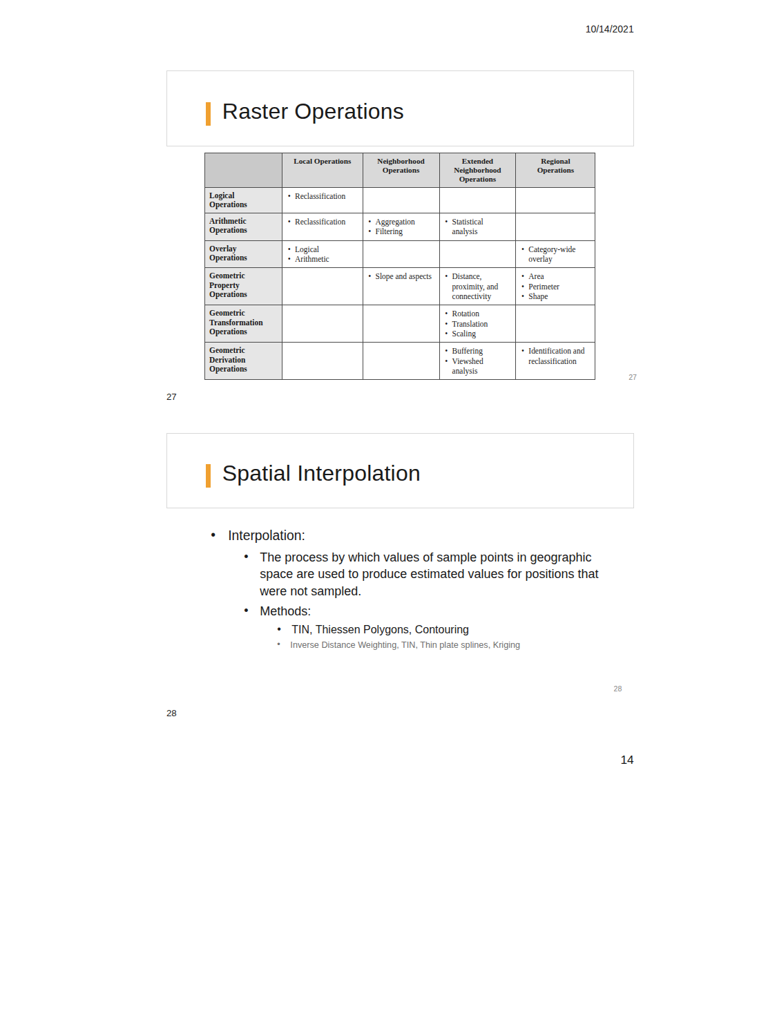10/14/2021
Raster Operations
| | Local Operations | Neighborhood Operations | Extended Neighborhood Operations | Regional Operations |
| --- | --- | --- | --- | --- |
| Logical Operations | Reclassification | | | |
| Arithmetic Operations | Reclassification | Aggregation Filtering | Statistical analysis | |
| Overlay Operations | Logical Arithmetic | | | Category-wide overlay |
| Geometric Property Operations | | Slope and aspects | Distance, proximity, and connectivity | Area Perimeter Shape |
| Geometric Transformation Operations | | | Rotation Translation Scaling | |
| Geometric Derivation Operations | | | Buffering Viewshed analysis | Identification and reclassification |
27
27
Spatial Interpolation
Interpolation:
The process by which values of sample points in geographic space are used to produce estimated values for positions that were not sampled.
Methods:
TIN, Thiessen Polygons, Contouring
Inverse Distance Weighting, TIN, Thin plate splines, Kriging
28
28
14